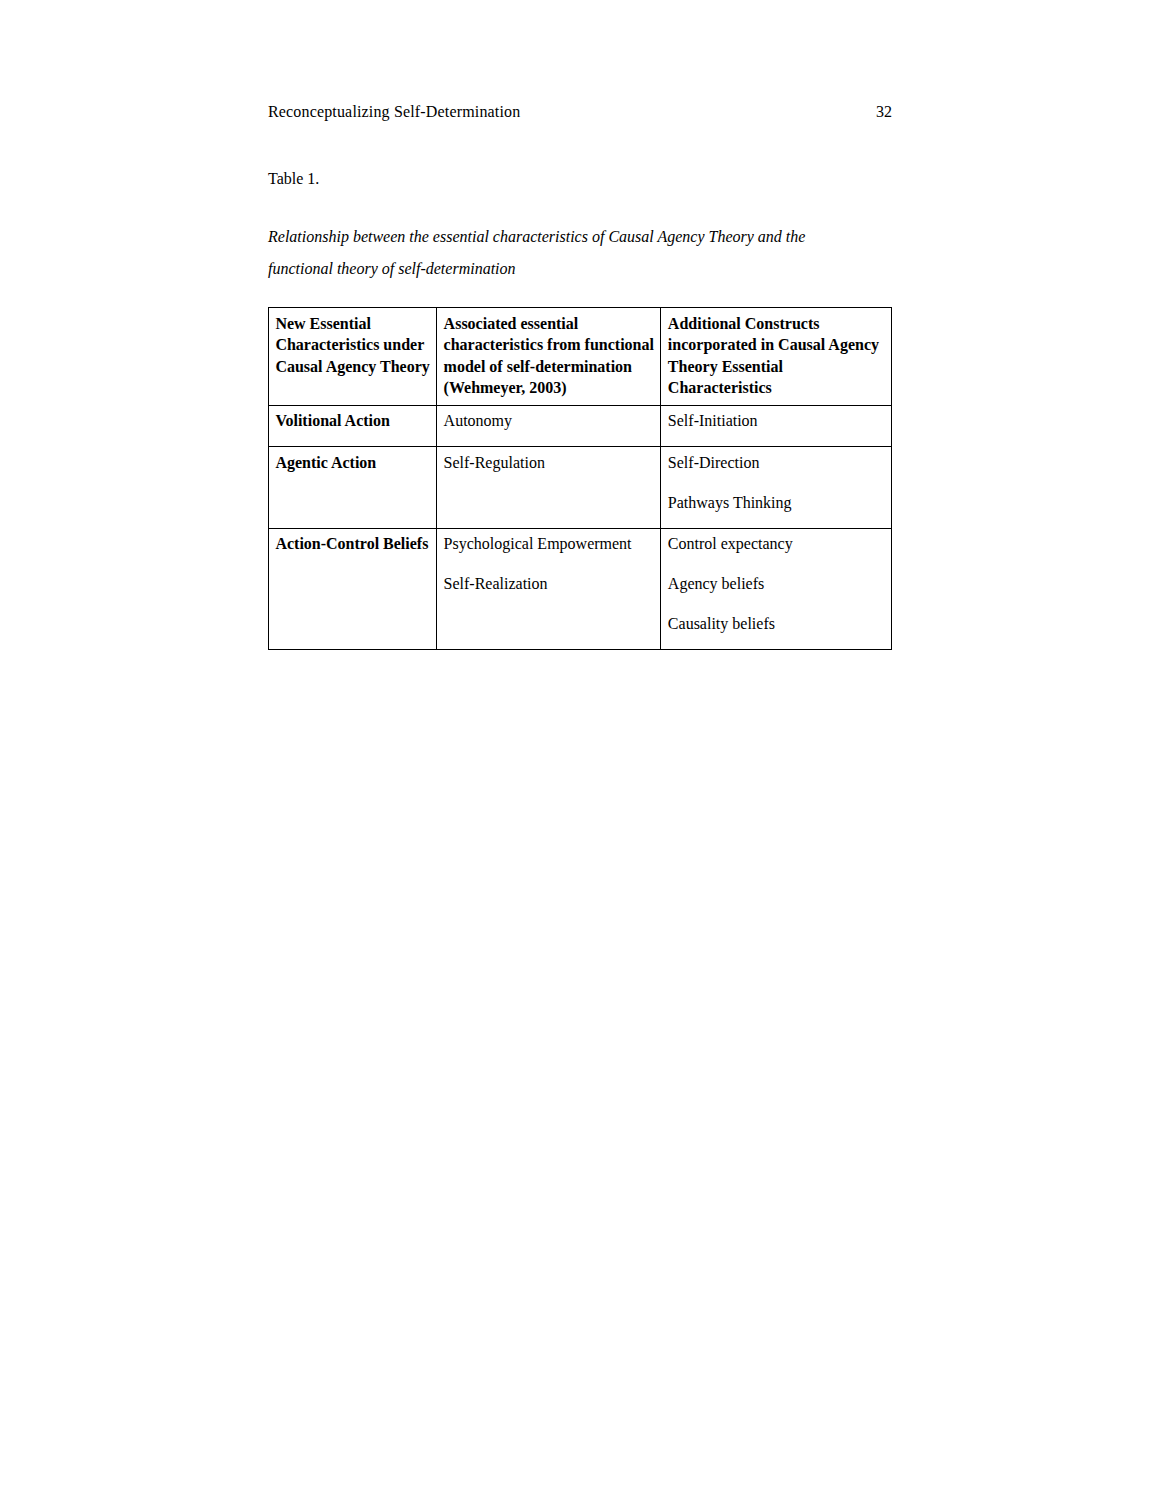Reconceptualizing Self-Determination 32
Table 1.
Relationship between the essential characteristics of Causal Agency Theory and the functional theory of self-determination
| New Essential Characteristics under Causal Agency Theory | Associated essential characteristics from functional model of self-determination (Wehmeyer, 2003) | Additional Constructs incorporated in Causal Agency Theory Essential Characteristics |
| --- | --- | --- |
| Volitional Action | Autonomy | Self-Initiation |
| Agentic Action | Self-Regulation | Self-Direction Pathways Thinking |
| Action-Control Beliefs | Psychological Empowerment Self-Realization | Control expectancy Agency beliefs Causality beliefs |